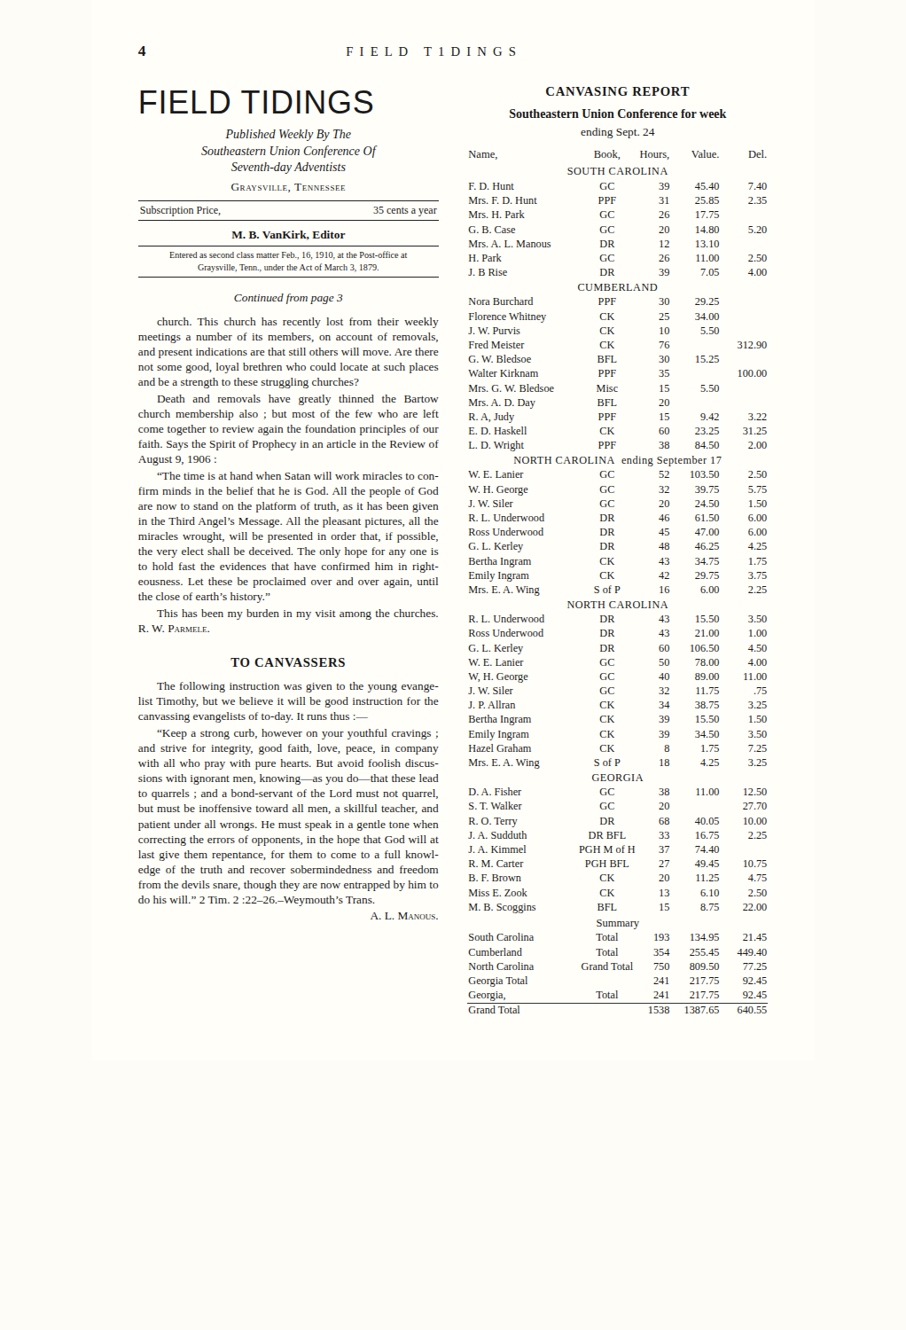4
F I E L D T 1 D I N G S
FIELD TIDINGS
Published Weekly By The
Southeastern Union Conference Of
Seventh-day Adventists
Graysville, Tennessee
| Subscription Price, | 35 cents a year |
M. B. VanKirk, Editor
Entered as second class matter Feb., 16, 1910, at the Post-office at
Graysville, Tenn., under the Act of March 3, 1879.
Continued from page 3
church. This church has recently lost from their weekly meetings a number of its members, on account of removals, and present indications are that still others will move. Are there not some good, loyal brethren who could locate at such places and be a strength to these struggling churches?
Death and removals have greatly thinned the Bartow church membership also ; but most of the few who are left come together to review again the foundation principles of our faith. Says the Spirit of Prophecy in an article in the Review of August 9, 1906 :
“The time is at hand when Satan will work miracles to confirm minds in the belief that he is God. All the people of God are now to stand on the platform of truth, as it has been given in the Third Angel’s Message. All the pleasant pictures, all the miracles wrought, will be presented in order that, if possible, the very elect shall be deceived. The only hope for any one is to hold fast the evidences that have confirmed him in righteousness. Let these be proclaimed over and over again, until the close of earth’s history.”
This has been my burden in my visit among the churches. R. W. Parmele.
TO CANVASSERS
The following instruction was given to the young evangelist Timothy, but we believe it will be good instruction for the canvassing evangelists of to-day. It runs thus :—
“Keep a strong curb, however on your youthful cravings ; and strive for integrity, good faith, love, peace, in company with all who pray with pure hearts. But avoid foolish discussions with ignorant men, knowing—as you do—that these lead to quarrels ; and a bond-servant of the Lord must not quarrel, but must be inoffensive toward all men, a skillful teacher, and patient under all wrongs. He must speak in a gentle tone when correcting the errors of opponents, in the hope that God will at last give them repentance, for them to come to a full knowledge of the truth and recover sobermindedness and freedom from the devils snare, though they are now entrapped by him to do his will.” 2 Tim. 2 :22–26.–Weymouth’s Trans.
A. L. Manous.
CANVASING REPORT
Southeastern Union Conference for week
ending Sept. 24
| Name, | Book, | Hours, | Value. | Del. |
| SOUTH CAROLINA |
| F. D. Hunt | GC | 39 | 45.40 | 7.40 |
| Mrs. F. D. Hunt | PPF | 31 | 25.85 | 2.35 |
| Mrs. H. Park | GC | 26 | 17.75 | |
| G. B. Case | GC | 20 | 14.80 | 5.20 |
| Mrs. A. L. Manous | DR | 12 | 13.10 | |
| H. Park | GC | 26 | 11.00 | 2.50 |
| J. B Rise | DR | 39 | 7.05 | 4.00 |
| CUMBERLAND |
| Nora Burchard | PPF | 30 | 29.25 | |
| Florence Whitney | CK | 25 | 34.00 | |
| J. W. Purvis | CK | 10 | 5.50 | |
| Fred Meister | CK | 76 | | 312.90 |
| G. W. Bledsoe | BFL | 30 | 15.25 | |
| Walter Kirknam | PPF | 35 | | 100.00 |
| Mrs. G. W. Bledsoe | Misc | 15 | 5.50 | |
| Mrs. A. D. Day | BFL | 20 | | |
| R. A, Judy | PPF | 15 | 9.42 | 3.22 |
| E. D. Haskell | CK | 60 | 23.25 | 31.25 |
| L. D. Wright | PPF | 38 | 84.50 | 2.00 |
| NORTH CAROLINA ending September 17 |
| W. E. Lanier | GC | 52 | 103.50 | 2.50 |
| W. H. George | GC | 32 | 39.75 | 5.75 |
| J. W. Siler | GC | 20 | 24.50 | 1.50 |
| R. L. Underwood | DR | 46 | 61.50 | 6.00 |
| Ross Underwood | DR | 45 | 47.00 | 6.00 |
| G. L. Kerley | DR | 48 | 46.25 | 4.25 |
| Bertha Ingram | CK | 43 | 34.75 | 1.75 |
| Emily Ingram | CK | 42 | 29.75 | 3.75 |
| Mrs. E. A. Wing | S of P | 16 | 6.00 | 2.25 |
| NORTH CAROLINA |
| R. L. Underwood | DR | 43 | 15.50 | 3.50 |
| Ross Underwood | DR | 43 | 21.00 | 1.00 |
| G. L. Kerley | DR | 60 | 106.50 | 4.50 |
| W. E. Lanier | GC | 50 | 78.00 | 4.00 |
| W, H. George | GC | 40 | 89.00 | 11.00 |
| J. W. Siler | GC | 32 | 11.75 | .75 |
| J. P. Allran | CK | 34 | 38.75 | 3.25 |
| Bertha Ingram | CK | 39 | 15.50 | 1.50 |
| Emily Ingram | CK | 39 | 34.50 | 3.50 |
| Hazel Graham | CK | 8 | 1.75 | 7.25 |
| Mrs. E. A. Wing | S of P | 18 | 4.25 | 3.25 |
| GEORGIA |
| D. A. Fisher | GC | 38 | 11.00 | 12.50 |
| S. T. Walker | GC | 20 | | 27.70 |
| R. O. Terry | DR | 68 | 40.05 | 10.00 |
| J. A. Sudduth | DR BFL | 33 | 16.75 | 2.25 |
| J. A. Kimmel | PGH M of H | 37 | 74.40 | |
| R. M. Carter | PGH BFL | 27 | 49.45 | 10.75 |
| B. F. Brown | CK | 20 | 11.25 | 4.75 |
| Miss E. Zook | CK | 13 | 6.10 | 2.50 |
| M. B. Scoggins | BFL | 15 | 8.75 | 22.00 |
| Summary |
| South Carolina | Total | 193 | 134.95 | 21.45 |
| Cumberland | Total | 354 | 255.45 | 449.40 |
| North Carolina | Grand Total | 750 | 809.50 | 77.25 |
| Georgia Total | | 241 | 217.75 | 92.45 |
| Georgia, | Total | 241 | 217.75 | 92.45 |
| Grand Total | | 1538 | 1387.65 | 640.55 |